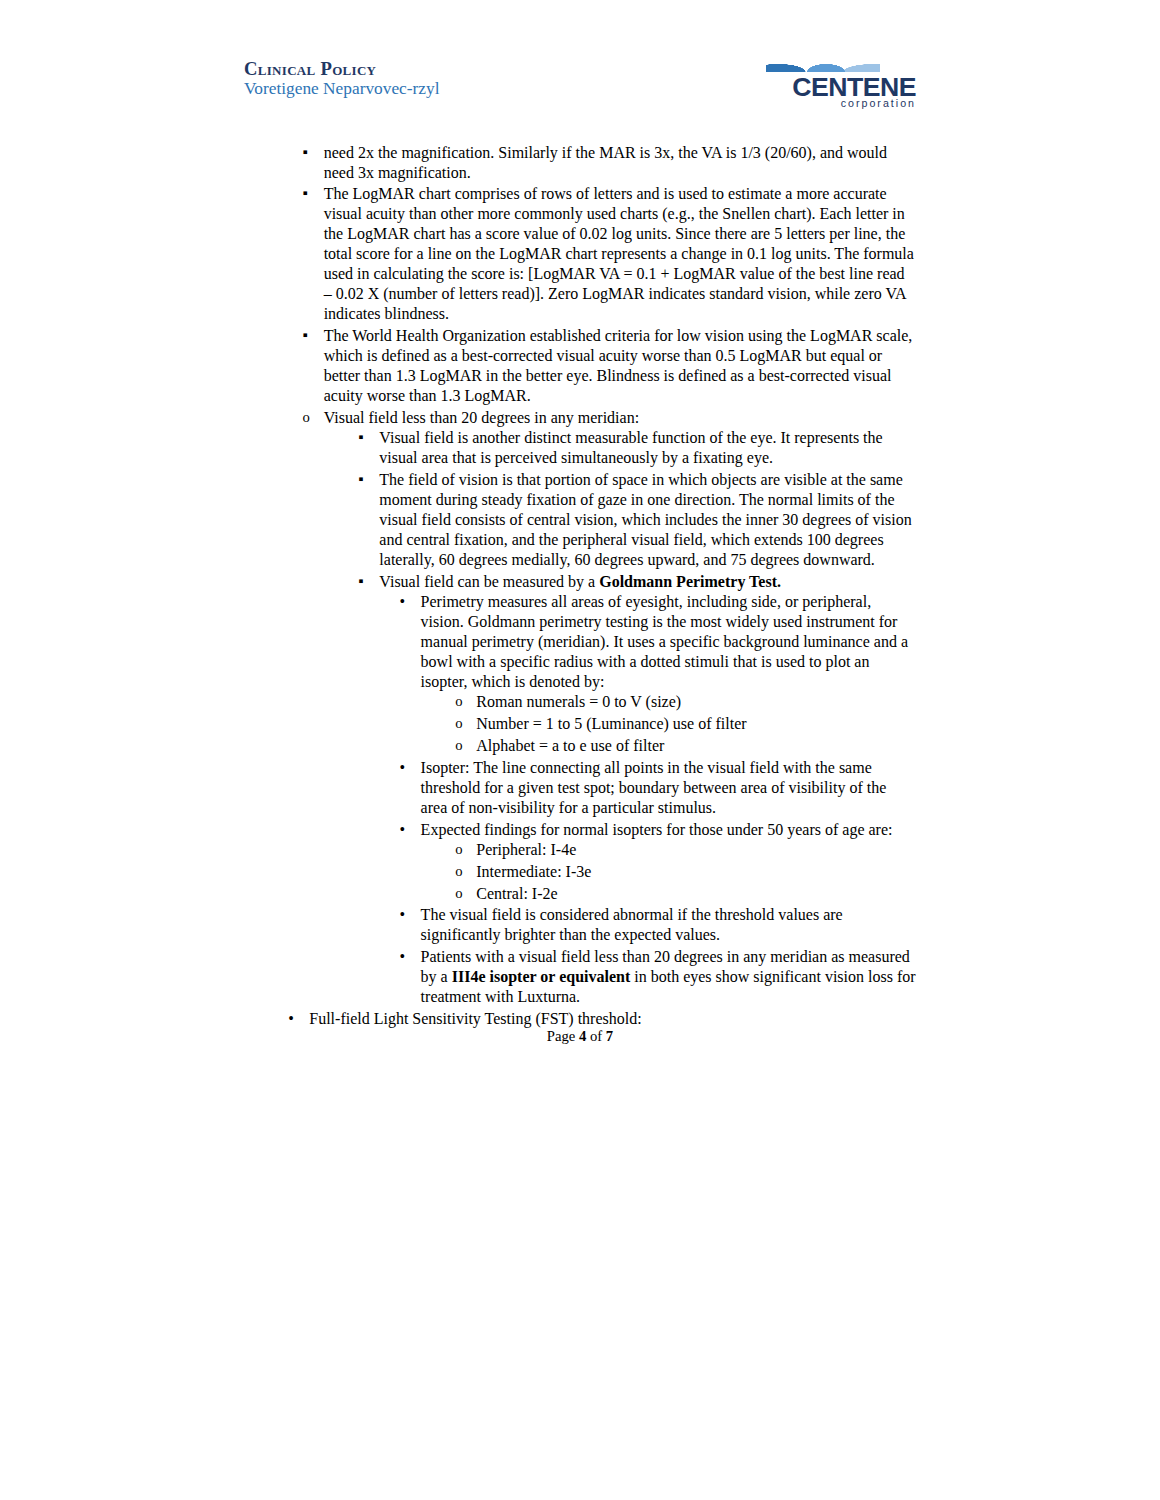Clinical Policy
Voretigene Neparvovec-rzyl
CENTENE corporation
need 2x the magnification. Similarly if the MAR is 3x, the VA is 1/3 (20/60), and would need 3x magnification.
The LogMAR chart comprises of rows of letters and is used to estimate a more accurate visual acuity than other more commonly used charts (e.g., the Snellen chart). Each letter in the LogMAR chart has a score value of 0.02 log units. Since there are 5 letters per line, the total score for a line on the LogMAR chart represents a change in 0.1 log units. The formula used in calculating the score is: [LogMAR VA = 0.1 + LogMAR value of the best line read – 0.02 X (number of letters read)]. Zero LogMAR indicates standard vision, while zero VA indicates blindness.
The World Health Organization established criteria for low vision using the LogMAR scale, which is defined as a best-corrected visual acuity worse than 0.5 LogMAR but equal or better than 1.3 LogMAR in the better eye. Blindness is defined as a best-corrected visual acuity worse than 1.3 LogMAR.
Visual field less than 20 degrees in any meridian:
Visual field is another distinct measurable function of the eye. It represents the visual area that is perceived simultaneously by a fixating eye.
The field of vision is that portion of space in which objects are visible at the same moment during steady fixation of gaze in one direction. The normal limits of the visual field consists of central vision, which includes the inner 30 degrees of vision and central fixation, and the peripheral visual field, which extends 100 degrees laterally, 60 degrees medially, 60 degrees upward, and 75 degrees downward.
Visual field can be measured by a Goldmann Perimetry Test.
Perimetry measures all areas of eyesight, including side, or peripheral, vision. Goldmann perimetry testing is the most widely used instrument for manual perimetry (meridian). It uses a specific background luminance and a bowl with a specific radius with a dotted stimuli that is used to plot an isopter, which is denoted by:
Roman numerals = 0 to V (size)
Number = 1 to 5 (Luminance) use of filter
Alphabet = a to e use of filter
Isopter: The line connecting all points in the visual field with the same threshold for a given test spot; boundary between area of visibility of the area of non-visibility for a particular stimulus.
Expected findings for normal isopters for those under 50 years of age are:
Peripheral: I-4e
Intermediate: I-3e
Central: I-2e
The visual field is considered abnormal if the threshold values are significantly brighter than the expected values.
Patients with a visual field less than 20 degrees in any meridian as measured by a III4e isopter or equivalent in both eyes show significant vision loss for treatment with Luxturna.
Full-field Light Sensitivity Testing (FST) threshold:
Page 4 of 7